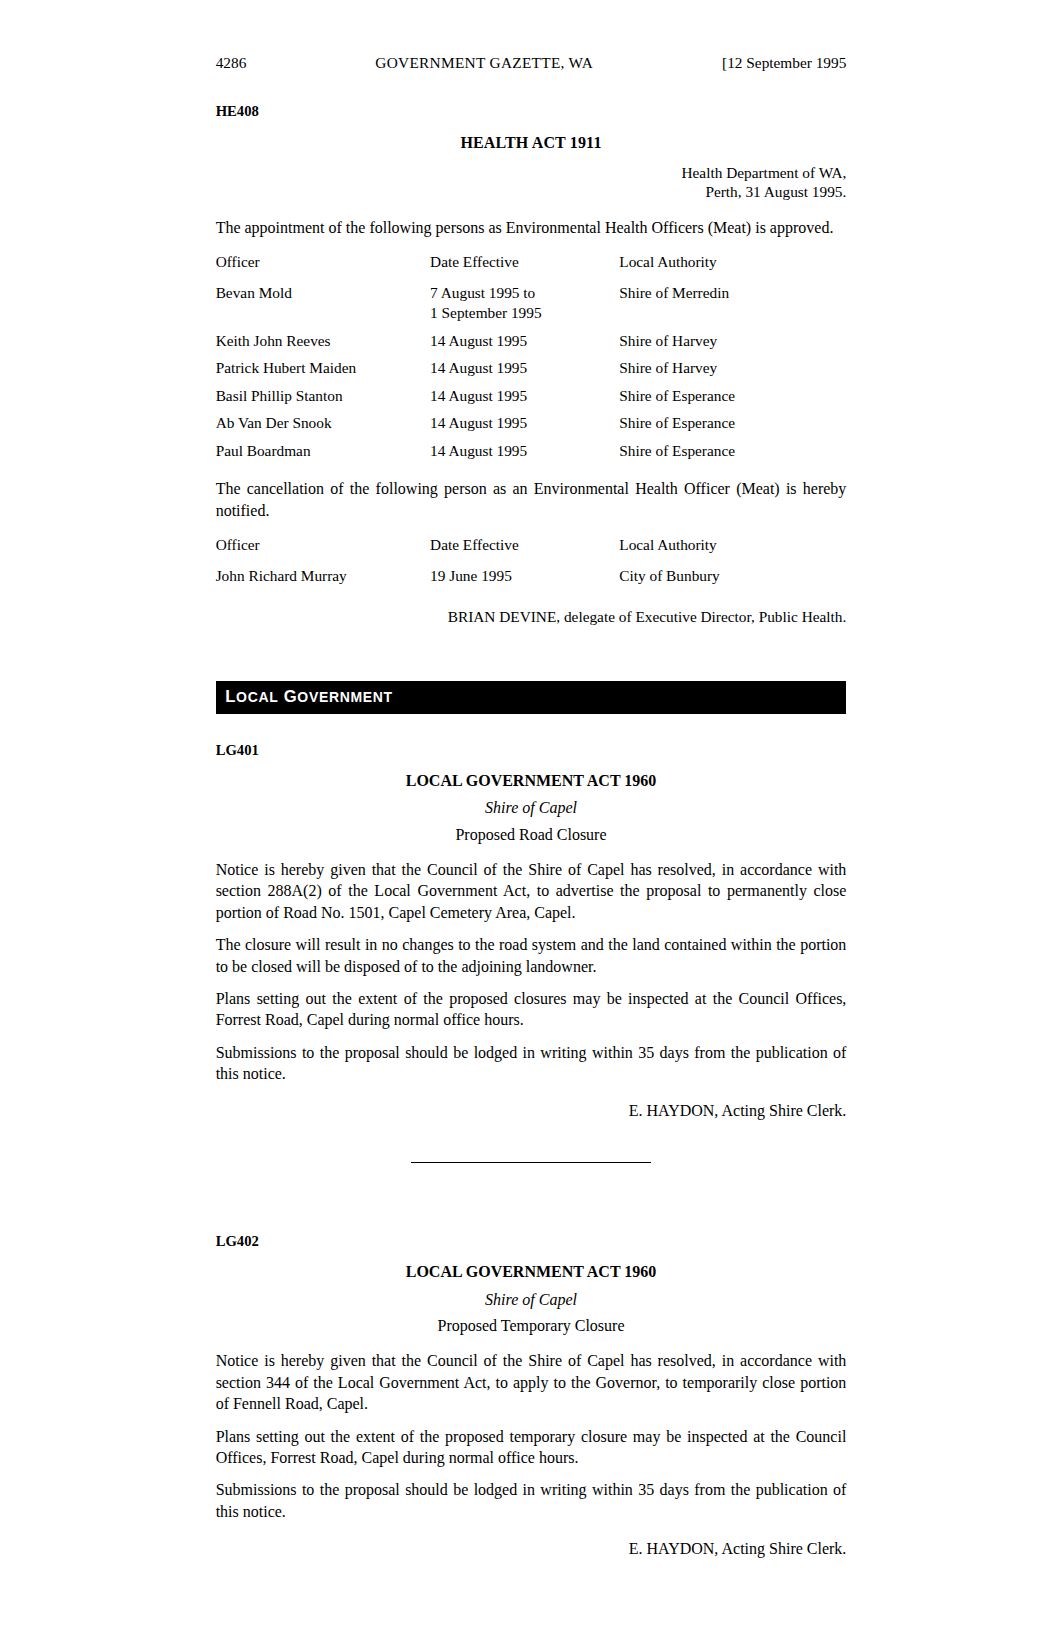4286 GOVERNMENT GAZETTE, WA [12 September 1995
HE408
HEALTH ACT 1911
Health Department of WA,
Perth, 31 August 1995.
The appointment of the following persons as Environmental Health Officers (Meat) is approved.
| Officer | Date Effective | Local Authority |
| --- | --- | --- |
| Bevan Mold | 7 August 1995 to 1 September 1995 | Shire of Merredin |
| Keith John Reeves | 14 August 1995 | Shire of Harvey |
| Patrick Hubert Maiden | 14 August 1995 | Shire of Harvey |
| Basil Phillip Stanton | 14 August 1995 | Shire of Esperance |
| Ab Van Der Snook | 14 August 1995 | Shire of Esperance |
| Paul Boardman | 14 August 1995 | Shire of Esperance |
The cancellation of the following person as an Environmental Health Officer (Meat) is hereby notified.
| Officer | Date Effective | Local Authority |
| --- | --- | --- |
| John Richard Murray | 19 June 1995 | City of Bunbury |
BRIAN DEVINE, delegate of Executive Director, Public Health.
LOCAL GOVERNMENT
LG401
LOCAL GOVERNMENT ACT 1960
Shire of Capel
Proposed Road Closure
Notice is hereby given that the Council of the Shire of Capel has resolved, in accordance with section 288A(2) of the Local Government Act, to advertise the proposal to permanently close portion of Road No. 1501, Capel Cemetery Area, Capel.
The closure will result in no changes to the road system and the land contained within the portion to be closed will be disposed of to the adjoining landowner.
Plans setting out the extent of the proposed closures may be inspected at the Council Offices, Forrest Road, Capel during normal office hours.
Submissions to the proposal should be lodged in writing within 35 days from the publication of this notice.
E. HAYDON, Acting Shire Clerk.
LG402
LOCAL GOVERNMENT ACT 1960
Shire of Capel
Proposed Temporary Closure
Notice is hereby given that the Council of the Shire of Capel has resolved, in accordance with section 344 of the Local Government Act, to apply to the Governor, to temporarily close portion of Fennell Road, Capel.
Plans setting out the extent of the proposed temporary closure may be inspected at the Council Offices, Forrest Road, Capel during normal office hours.
Submissions to the proposal should be lodged in writing within 35 days from the publication of this notice.
E. HAYDON, Acting Shire Clerk.